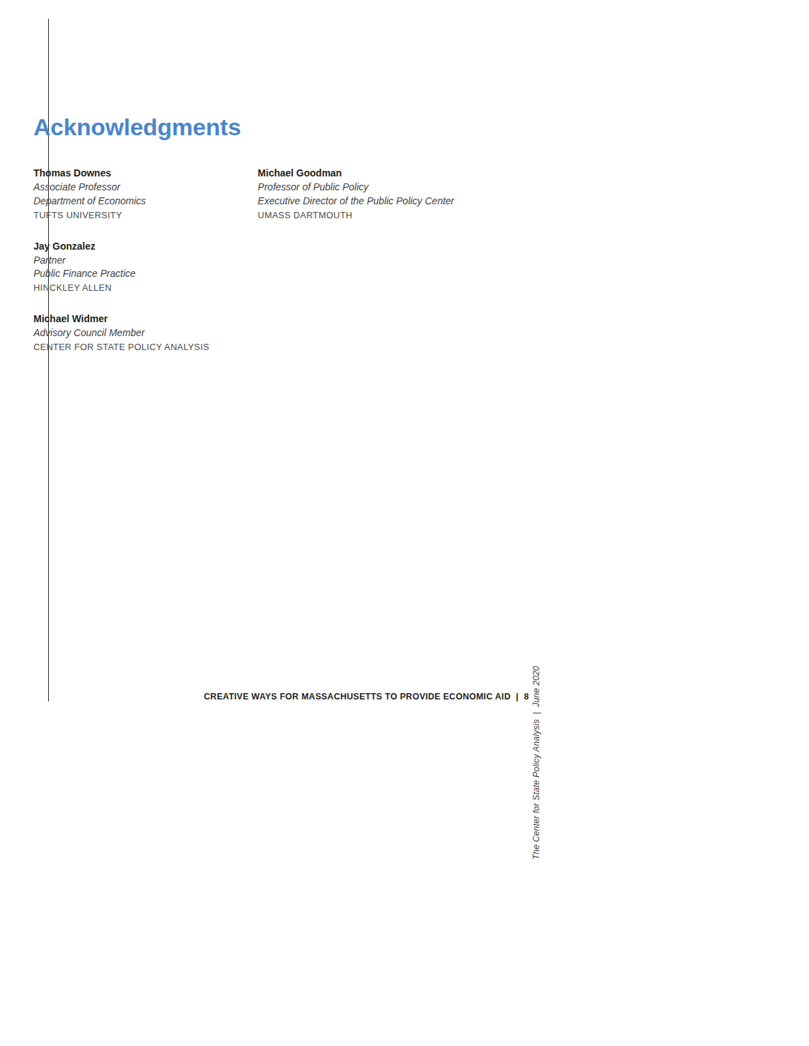Acknowledgments
Thomas Downes
Associate Professor
Department of Economics
TUFTS UNIVERSITY
Jay Gonzalez
Partner
Public Finance Practice
HINCKLEY ALLEN
Michael Widmer
Advisory Council Member
CENTER FOR STATE POLICY ANALYSIS
Michael Goodman
Professor of Public Policy
Executive Director of the Public Policy Center
UMASS DARTMOUTH
The Center for State Policy Analysis | June 2020
CREATIVE WAYS FOR MASSACHUSETTS TO PROVIDE ECONOMIC AID | 8